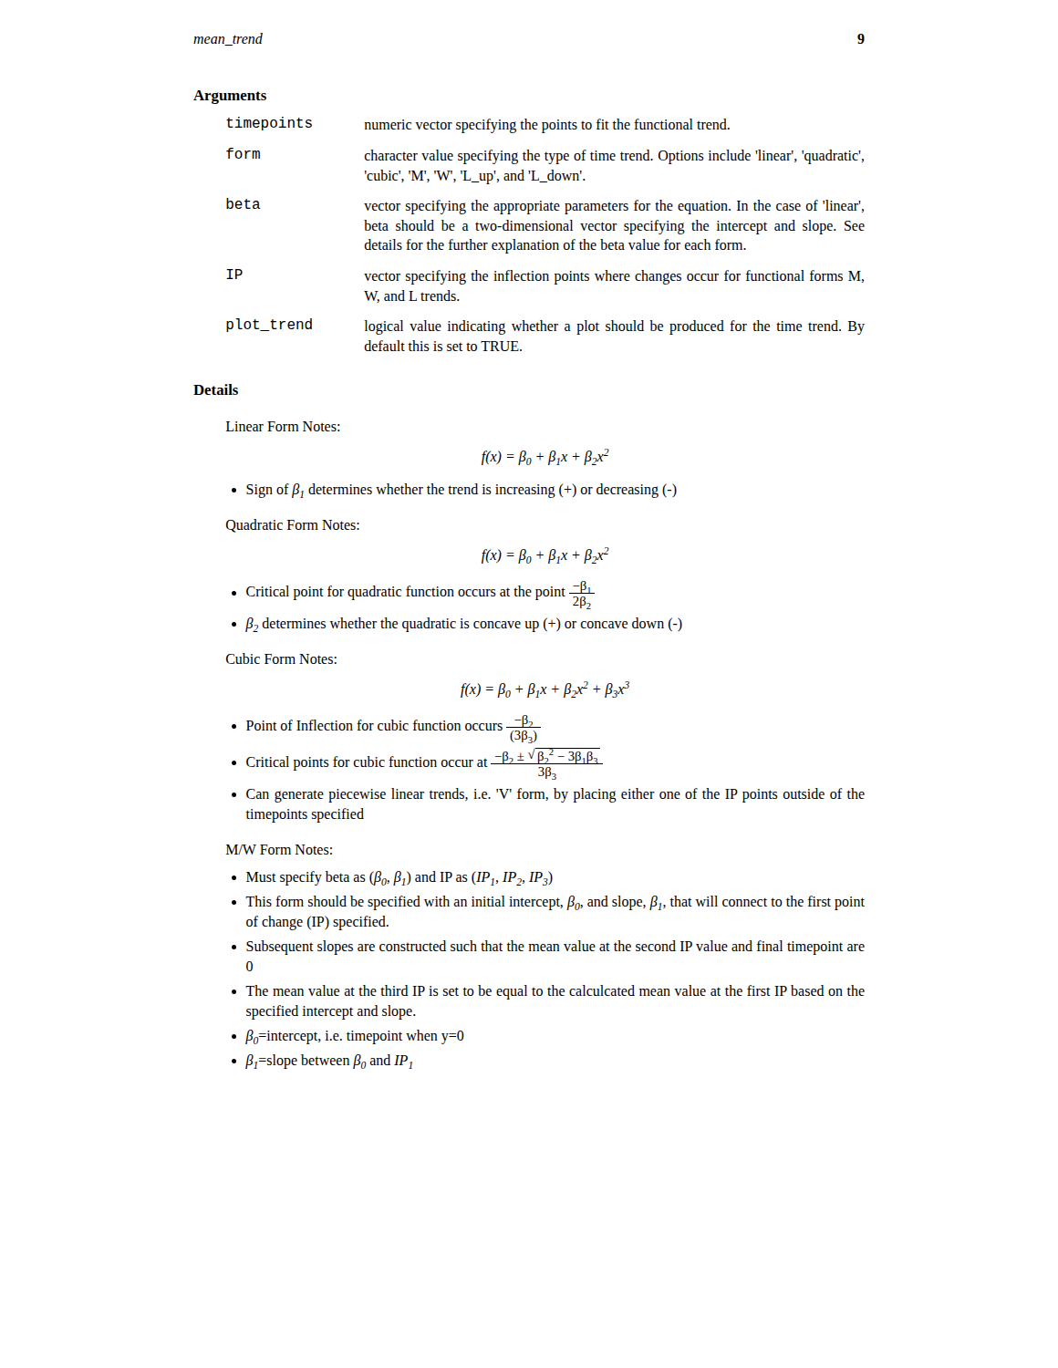mean_trend 9
Arguments
timepoints
numeric vector specifying the points to fit the functional trend.
form
character value specifying the type of time trend. Options include 'linear', 'quadratic', 'cubic', 'M', 'W', 'L_up', and 'L_down'.
beta
vector specifying the appropriate parameters for the equation. In the case of 'linear', beta should be a two-dimensional vector specifying the intercept and slope. See details for the further explanation of the beta value for each form.
IP
vector specifying the inflection points where changes occur for functional forms M, W, and L trends.
plot_trend
logical value indicating whether a plot should be produced for the time trend. By default this is set to TRUE.
Details
Linear Form Notes:
f(x) = β0 + β1x + β2x2
Sign of β1 determines whether the trend is increasing (+) or decreasing (-)
Quadratic Form Notes:
f(x) = β0 + β1x + β2x2
Critical point for quadratic function occurs at the point −β12β2
β2 determines whether the quadratic is concave up (+) or concave down (-)
Cubic Form Notes:
f(x) = β0 + β1x + β2x2 + β3x3
Point of Inflection for cubic function occurs −β2(3β3)
Critical points for cubic function occur at −β2 ± β22 − 3β1β33β3
Can generate piecewise linear trends, i.e. 'V' form, by placing either one of the IP points outside of the timepoints specified
M/W Form Notes:
Must specify beta as (β0, β1) and IP as (IP1, IP2, IP3)
This form should be specified with an initial intercept, β0, and slope, β1, that will connect to the first point of change (IP) specified.
Subsequent slopes are constructed such that the mean value at the second IP value and final timepoint are 0
The mean value at the third IP is set to be equal to the calculcated mean value at the first IP based on the specified intercept and slope.
β0=intercept, i.e. timepoint when y=0
β1=slope between β0 and IP1